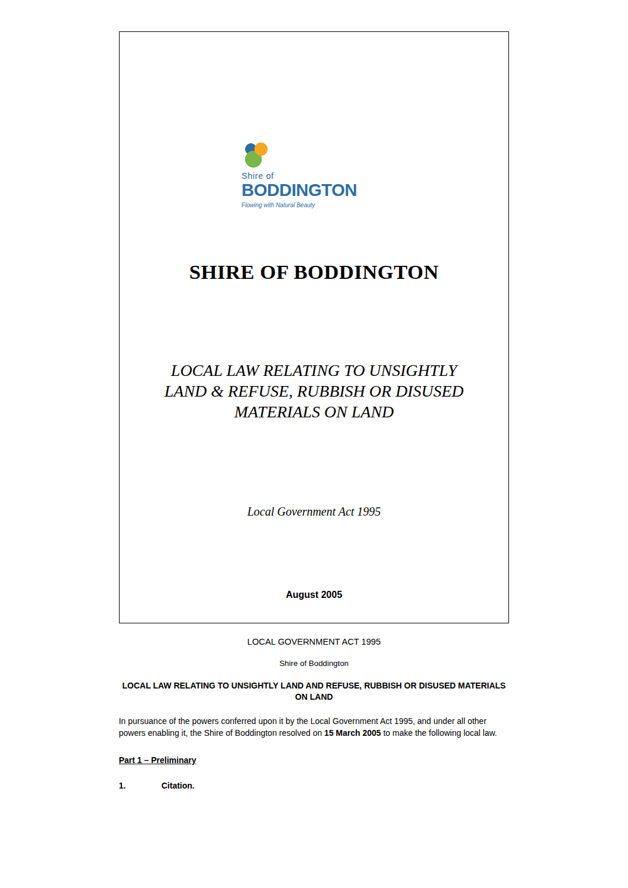Shire of
BODDINGTON
Flowing with Natural Beauty
SHIRE OF BODDINGTON
LOCAL LAW RELATING TO UNSIGHTLY
LAND & REFUSE, RUBBISH OR DISUSED
MATERIALS ON LAND
Local Government Act 1995
August 2005
LOCAL GOVERNMENT ACT 1995
Shire of Boddington
LOCAL LAW RELATING TO UNSIGHTLY LAND AND REFUSE, RUBBISH OR DISUSED MATERIALS
ON LAND
In pursuance of the powers conferred upon it by the Local Government Act 1995, and under all other powers enabling it, the Shire of Boddington resolved on 15 March 2005 to make the following local law.
Part 1 – Preliminary
1. Citation.